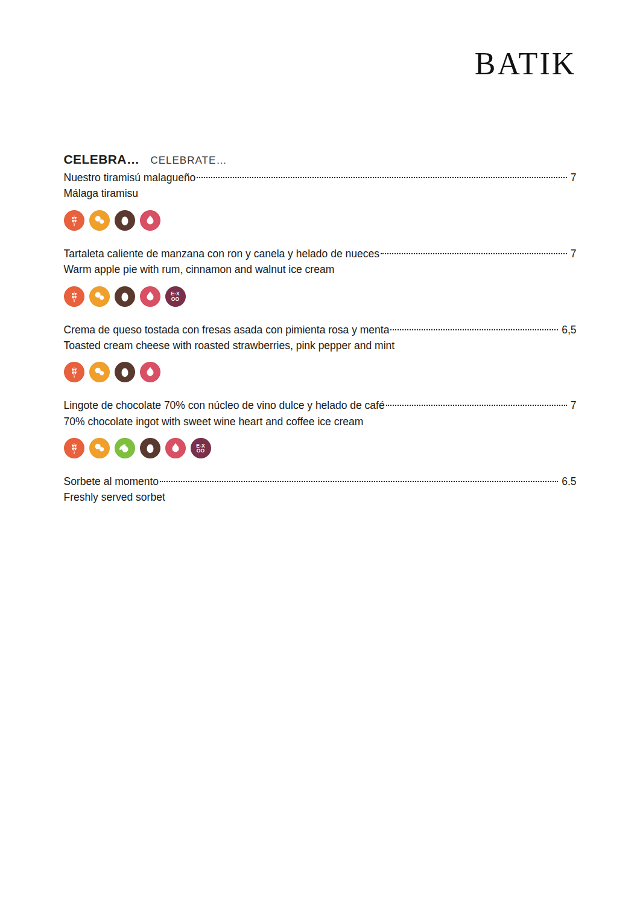BATIK
Celebra… Celebrate…
Nuestro tiramisú malagueño 7
Málaga tiramisu
Tartaleta caliente de manzana con ron y canela y helado de nueces 7
Warm apple pie with rum, cinnamon and walnut ice cream
E-X
OO
Crema de queso tostada con fresas asada con pimienta rosa y menta 6,5
Toasted cream cheese with roasted strawberries, pink pepper and mint
Lingote de chocolate 70% con núcleo de vino dulce y helado de café 7
70% chocolate ingot with sweet wine heart and coffee ice cream
E-X
OO
Sorbete al momento 6.5
Freshly served sorbet